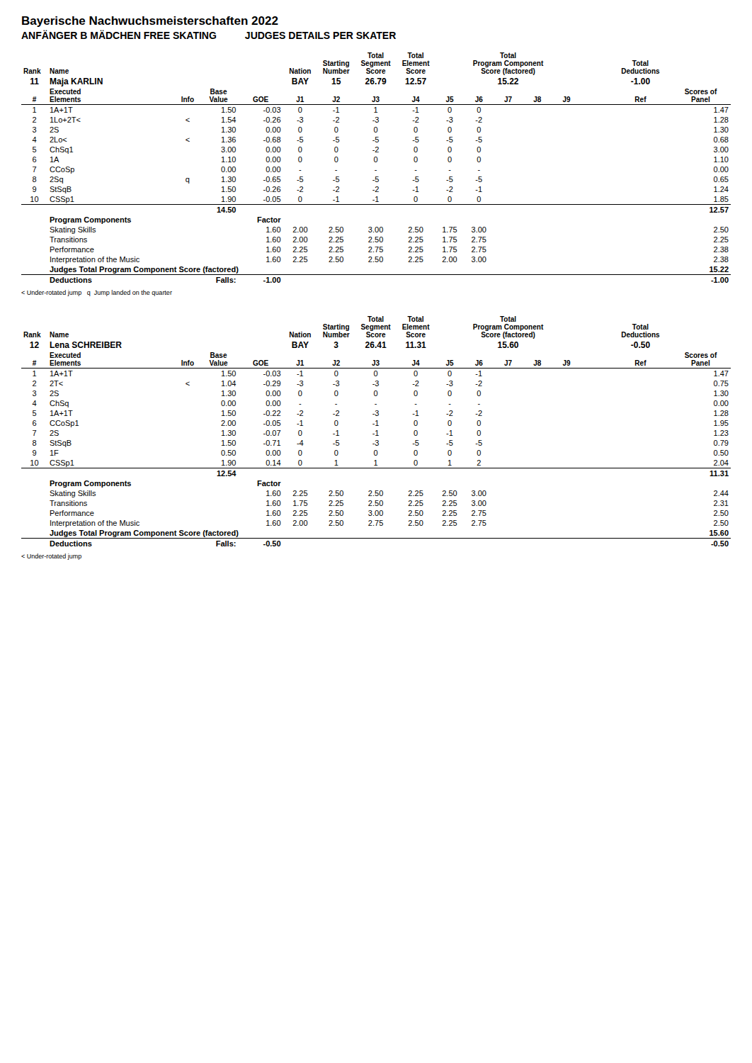Bayerische Nachwuchsmeisterschaften 2022
ANFÄNGER B MÄDCHEN FREE SKATING JUDGES DETAILS PER SKATER
| Rank | Name | | | | Nation | Starting Number | Total Segment Score | Total Element Score | Total Program Component Score (factored) | | Total Deductions |
| 11 | Maja KARLIN | | | | BAY | 15 | 26.79 | 12.57 | 15.22 | | -1.00 |
| # | Executed Elements | Info | Base Value | GOE | J1 | J2 | J3 | J4 | J5 | J6 | J7 | J8 | J9 | | Ref | Scores of Panel |
| 1 | 1A+1T | | 1.50 | -0.03 | 0 | -1 | 1 | -1 | 0 | 0 | | | | | | 1.47 |
| 2 | 1Lo+2T< | < | 1.54 | -0.26 | -3 | -2 | -3 | -2 | -3 | -2 | | | | | | 1.28 |
| 3 | 2S | | 1.30 | 0.00 | 0 | 0 | 0 | 0 | 0 | 0 | | | | | | 1.30 |
| 4 | 2Lo< | < | 1.36 | -0.68 | -5 | -5 | -5 | -5 | -5 | -5 | | | | | | 0.68 |
| 5 | ChSq1 | | 3.00 | 0.00 | 0 | 0 | -2 | 0 | 0 | 0 | | | | | | 3.00 |
| 6 | 1A | | 1.10 | 0.00 | 0 | 0 | 0 | 0 | 0 | 0 | | | | | | 1.10 |
| 7 | CCoSp | | 0.00 | 0.00 | - | - | - | - | - | - | | | | | | 0.00 |
| 8 | 2Sq | q | 1.30 | -0.65 | -5 | -5 | -5 | -5 | -5 | -5 | | | | | | 0.65 |
| 9 | StSqB | | 1.50 | -0.26 | -2 | -2 | -2 | -1 | -2 | -1 | | | | | | 1.24 |
| 10 | CSSp1 | | 1.90 | -0.05 | 0 | -1 | -1 | 0 | 0 | 0 | | | | | | 1.85 |
| | | | 14.50 | | | 12.57 |
| | Program Components | Factor | |
| | Skating Skills | 1.60 | 2.00 | 2.50 | 3.00 | 2.50 | 1.75 | 3.00 | | | | | | 2.50 |
| | Transitions | 1.60 | 2.00 | 2.25 | 2.50 | 2.25 | 1.75 | 2.75 | | | | | | 2.25 |
| | Performance | 1.60 | 2.25 | 2.25 | 2.75 | 2.25 | 1.75 | 2.75 | | | | | | 2.38 |
| | Interpretation of the Music | 1.60 | 2.25 | 2.50 | 2.50 | 2.25 | 2.00 | 3.00 | | | | | | 2.38 |
| | Judges Total Program Component Score (factored) | | 15.22 |
| | Deductions | Falls: | -1.00 | | -1.00 |
< Under-rotated jump q Jump landed on the quarter
| Rank | Name | | | | Nation | Starting Number | Total Segment Score | Total Element Score | Total Program Component Score (factored) | | Total Deductions |
| 12 | Lena SCHREIBER | | | | BAY | 3 | 26.41 | 11.31 | 15.60 | | -0.50 |
| # | Executed Elements | Info | Base Value | GOE | J1 | J2 | J3 | J4 | J5 | J6 | J7 | J8 | J9 | | Ref | Scores of Panel |
| 1 | 1A+1T | | 1.50 | -0.03 | -1 | 0 | 0 | 0 | 0 | -1 | | | | | | 1.47 |
| 2 | 2T< | < | 1.04 | -0.29 | -3 | -3 | -3 | -2 | -3 | -2 | | | | | | 0.75 |
| 3 | 2S | | 1.30 | 0.00 | 0 | 0 | 0 | 0 | 0 | 0 | | | | | | 1.30 |
| 4 | ChSq | | 0.00 | 0.00 | - | - | - | - | - | - | | | | | | 0.00 |
| 5 | 1A+1T | | 1.50 | -0.22 | -2 | -2 | -3 | -1 | -2 | -2 | | | | | | 1.28 |
| 6 | CCoSp1 | | 2.00 | -0.05 | -1 | 0 | -1 | 0 | 0 | 0 | | | | | | 1.95 |
| 7 | 2S | | 1.30 | -0.07 | 0 | -1 | -1 | 0 | -1 | 0 | | | | | | 1.23 |
| 8 | StSqB | | 1.50 | -0.71 | -4 | -5 | -3 | -5 | -5 | -5 | | | | | | 0.79 |
| 9 | 1F | | 0.50 | 0.00 | 0 | 0 | 0 | 0 | 0 | 0 | | | | | | 0.50 |
| 10 | CSSp1 | | 1.90 | 0.14 | 0 | 1 | 1 | 0 | 1 | 2 | | | | | | 2.04 |
| | | | 12.54 | | | 11.31 |
| | Program Components | Factor | |
| | Skating Skills | 1.60 | 2.25 | 2.50 | 2.50 | 2.25 | 2.50 | 3.00 | | | | | | 2.44 |
| | Transitions | 1.60 | 1.75 | 2.25 | 2.50 | 2.25 | 2.25 | 3.00 | | | | | | 2.31 |
| | Performance | 1.60 | 2.25 | 2.50 | 3.00 | 2.50 | 2.25 | 2.75 | | | | | | 2.50 |
| | Interpretation of the Music | 1.60 | 2.00 | 2.50 | 2.75 | 2.50 | 2.25 | 2.75 | | | | | | 2.50 |
| | Judges Total Program Component Score (factored) | | 15.60 |
| | Deductions | Falls: | -0.50 | | -0.50 |
< Under-rotated jump